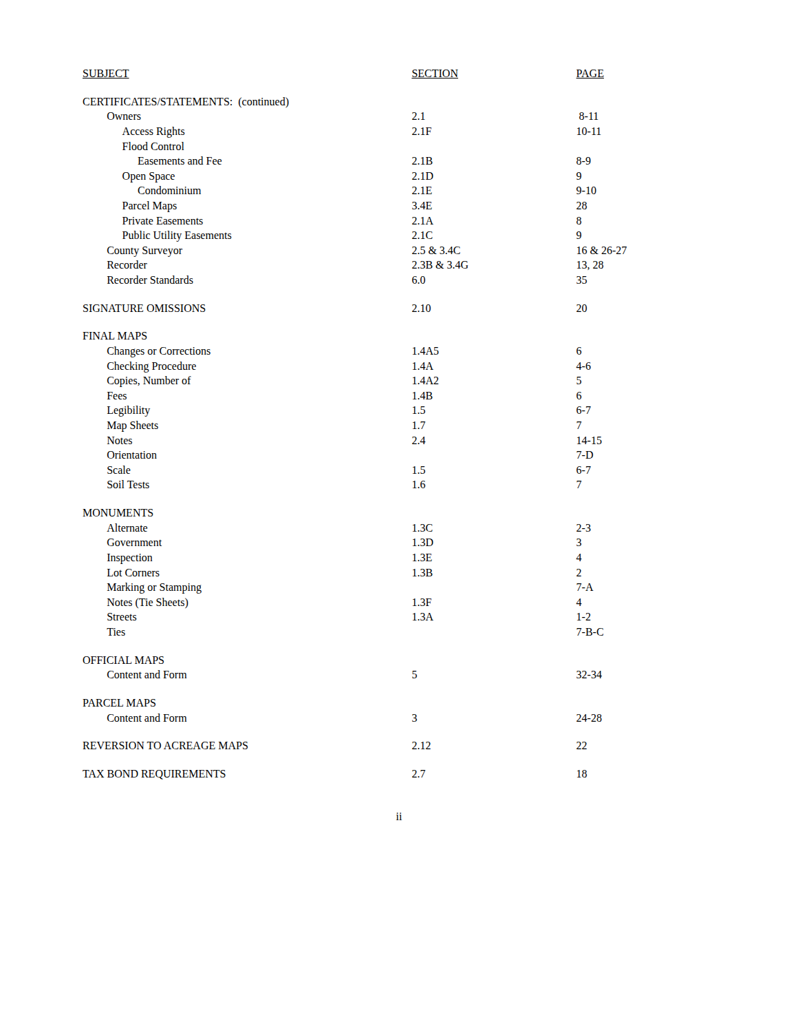| SUBJECT | SECTION | PAGE |
| --- | --- | --- |
| CERTIFICATES/STATEMENTS: (continued) | | |
| Owners | 2.1 | 8-11 |
| Access Rights | 2.1F | 10-11 |
| Flood Control | | |
| Easements and Fee | 2.1B | 8-9 |
| Open Space | 2.1D | 9 |
| Condominium | 2.1E | 9-10 |
| Parcel Maps | 3.4E | 28 |
| Private Easements | 2.1A | 8 |
| Public Utility Easements | 2.1C | 9 |
| County Surveyor | 2.5 & 3.4C | 16 & 26-27 |
| Recorder | 2.3B & 3.4G | 13, 28 |
| Recorder Standards | 6.0 | 35 |
| SIGNATURE OMISSIONS | 2.10 | 20 |
| FINAL MAPS | | |
| Changes or Corrections | 1.4A5 | 6 |
| Checking Procedure | 1.4A | 4-6 |
| Copies, Number of | 1.4A2 | 5 |
| Fees | 1.4B | 6 |
| Legibility | 1.5 | 6-7 |
| Map Sheets | 1.7 | 7 |
| Notes | 2.4 | 14-15 |
| Orientation | | 7-D |
| Scale | 1.5 | 6-7 |
| Soil Tests | 1.6 | 7 |
| MONUMENTS | | |
| Alternate | 1.3C | 2-3 |
| Government | 1.3D | 3 |
| Inspection | 1.3E | 4 |
| Lot Corners | 1.3B | 2 |
| Marking or Stamping | | 7-A |
| Notes (Tie Sheets) | 1.3F | 4 |
| Streets | 1.3A | 1-2 |
| Ties | | 7-B-C |
| OFFICIAL MAPS | | |
| Content and Form | 5 | 32-34 |
| PARCEL MAPS | | |
| Content and Form | 3 | 24-28 |
| REVERSION TO ACREAGE MAPS | 2.12 | 22 |
| TAX BOND REQUIREMENTS | 2.7 | 18 |
ii